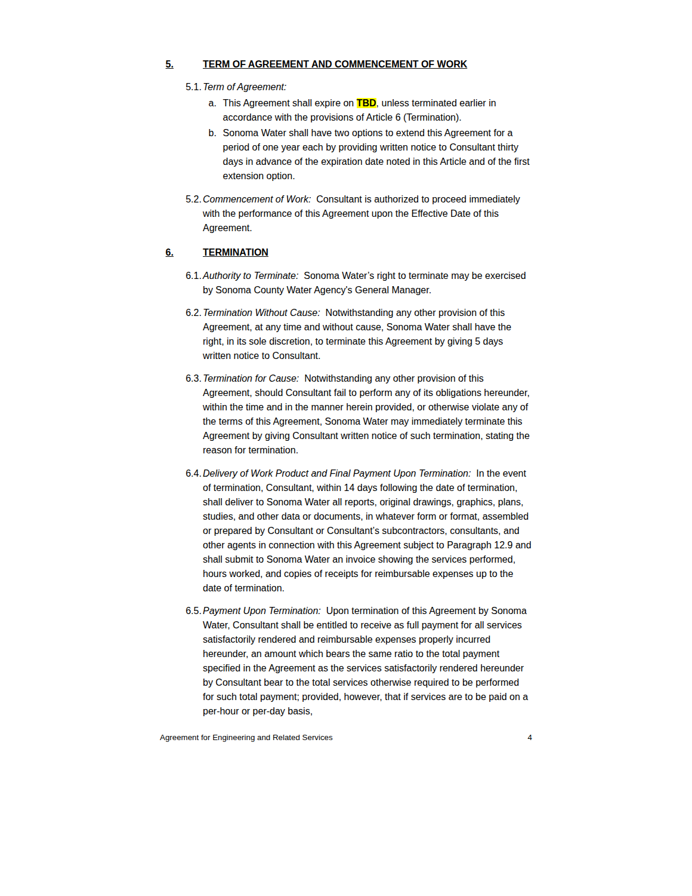5.
TERM OF AGREEMENT AND COMMENCEMENT OF WORK
5.1.
Term of Agreement:
a. This Agreement shall expire on TBD, unless terminated earlier in accordance with the provisions of Article 6 (Termination).
b. Sonoma Water shall have two options to extend this Agreement for a period of one year each by providing written notice to Consultant thirty days in advance of the expiration date noted in this Article and of the first extension option.
5.2.
Commencement of Work: Consultant is authorized to proceed immediately with the performance of this Agreement upon the Effective Date of this Agreement.
6.
TERMINATION
6.1.
Authority to Terminate: Sonoma Water’s right to terminate may be exercised by Sonoma County Water Agency's General Manager.
6.2.
Termination Without Cause: Notwithstanding any other provision of this Agreement, at any time and without cause, Sonoma Water shall have the right, in its sole discretion, to terminate this Agreement by giving 5 days written notice to Consultant.
6.3.
Termination for Cause: Notwithstanding any other provision of this Agreement, should Consultant fail to perform any of its obligations hereunder, within the time and in the manner herein provided, or otherwise violate any of the terms of this Agreement, Sonoma Water may immediately terminate this Agreement by giving Consultant written notice of such termination, stating the reason for termination.
6.4.
Delivery of Work Product and Final Payment Upon Termination: In the event of termination, Consultant, within 14 days following the date of termination, shall deliver to Sonoma Water all reports, original drawings, graphics, plans, studies, and other data or documents, in whatever form or format, assembled or prepared by Consultant or Consultant’s subcontractors, consultants, and other agents in connection with this Agreement subject to Paragraph 12.9 and shall submit to Sonoma Water an invoice showing the services performed, hours worked, and copies of receipts for reimbursable expenses up to the date of termination.
6.5.
Payment Upon Termination: Upon termination of this Agreement by Sonoma Water, Consultant shall be entitled to receive as full payment for all services satisfactorily rendered and reimbursable expenses properly incurred hereunder, an amount which bears the same ratio to the total payment specified in the Agreement as the services satisfactorily rendered hereunder by Consultant bear to the total services otherwise required to be performed for such total payment; provided, however, that if services are to be paid on a per-hour or per-day basis,
Agreement for Engineering and Related Services
4